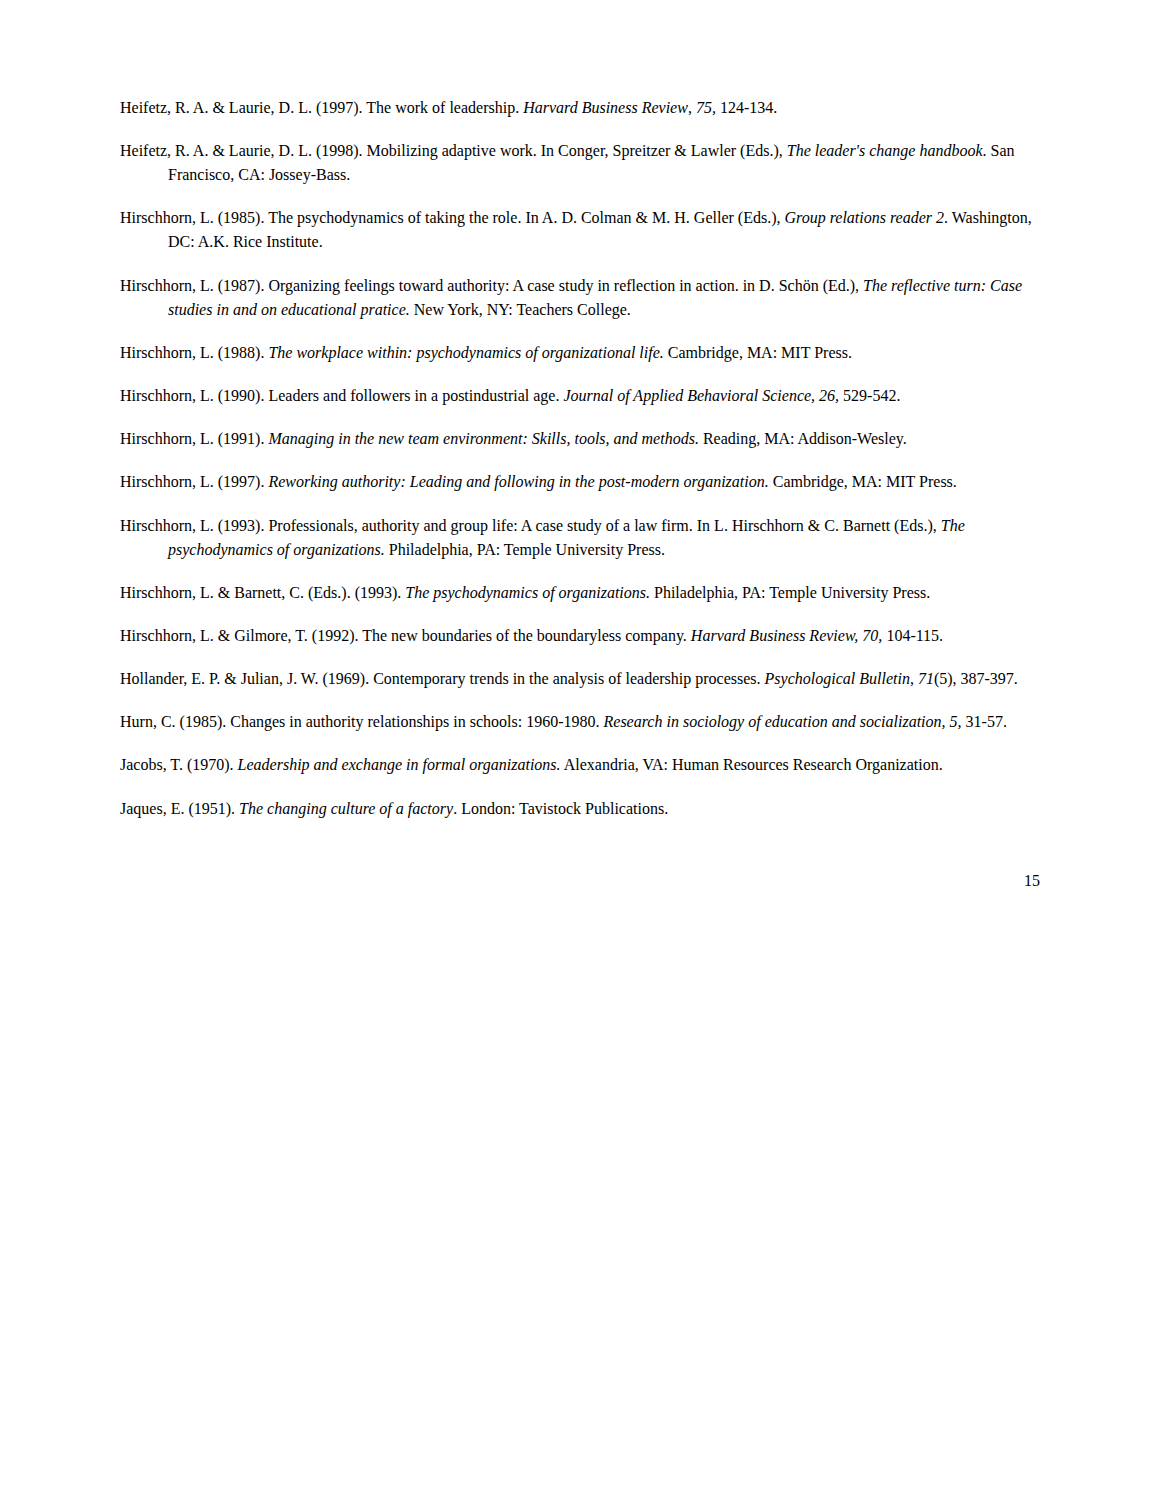Heifetz, R. A. & Laurie, D. L. (1997). The work of leadership. Harvard Business Review, 75, 124-134.
Heifetz, R. A. & Laurie, D. L. (1998). Mobilizing adaptive work. In Conger, Spreitzer & Lawler (Eds.), The leader's change handbook. San Francisco, CA: Jossey-Bass.
Hirschhorn, L. (1985). The psychodynamics of taking the role. In A. D. Colman & M. H. Geller (Eds.), Group relations reader 2. Washington, DC: A.K. Rice Institute.
Hirschhorn, L. (1987). Organizing feelings toward authority: A case study in reflection in action. in D. Schön (Ed.), The reflective turn: Case studies in and on educational pratice. New York, NY: Teachers College.
Hirschhorn, L. (1988). The workplace within: psychodynamics of organizational life. Cambridge, MA: MIT Press.
Hirschhorn, L. (1990). Leaders and followers in a postindustrial age. Journal of Applied Behavioral Science, 26, 529-542.
Hirschhorn, L. (1991). Managing in the new team environment: Skills, tools, and methods. Reading, MA: Addison-Wesley.
Hirschhorn, L. (1997). Reworking authority: Leading and following in the post-modern organization. Cambridge, MA: MIT Press.
Hirschhorn, L. (1993). Professionals, authority and group life: A case study of a law firm. In L. Hirschhorn & C. Barnett (Eds.), The psychodynamics of organizations. Philadelphia, PA: Temple University Press.
Hirschhorn, L. & Barnett, C. (Eds.). (1993). The psychodynamics of organizations. Philadelphia, PA: Temple University Press.
Hirschhorn, L. & Gilmore, T. (1992). The new boundaries of the boundaryless company. Harvard Business Review, 70, 104-115.
Hollander, E. P. & Julian, J. W. (1969). Contemporary trends in the analysis of leadership processes. Psychological Bulletin, 71(5), 387-397.
Hurn, C. (1985). Changes in authority relationships in schools: 1960-1980. Research in sociology of education and socialization, 5, 31-57.
Jacobs, T. (1970). Leadership and exchange in formal organizations. Alexandria, VA: Human Resources Research Organization.
Jaques, E. (1951). The changing culture of a factory. London: Tavistock Publications.
15